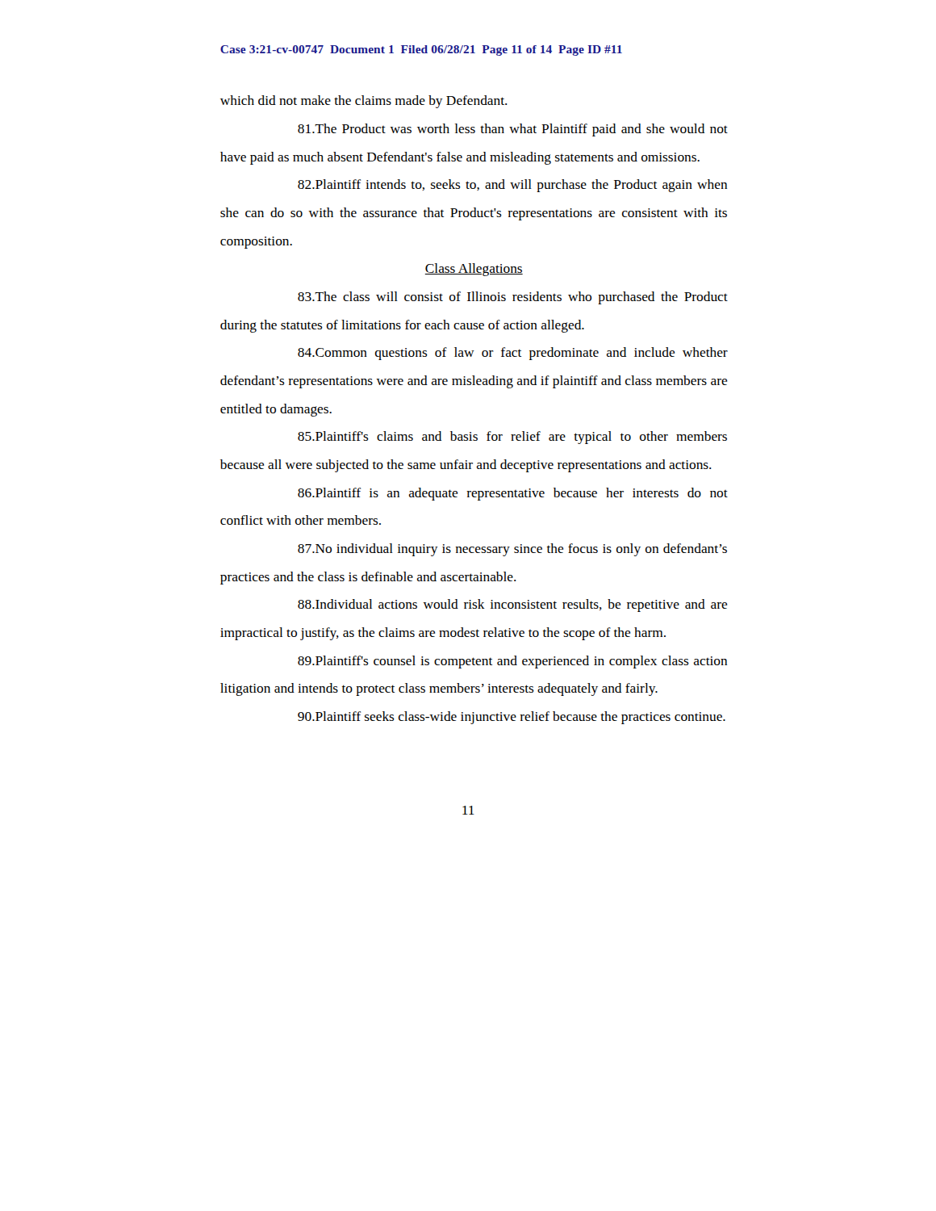Case 3:21-cv-00747 Document 1 Filed 06/28/21 Page 11 of 14 Page ID #11
which did not make the claims made by Defendant.
81. The Product was worth less than what Plaintiff paid and she would not have paid as much absent Defendant's false and misleading statements and omissions.
82. Plaintiff intends to, seeks to, and will purchase the Product again when she can do so with the assurance that Product's representations are consistent with its composition.
Class Allegations
83. The class will consist of Illinois residents who purchased the Product during the statutes of limitations for each cause of action alleged.
84. Common questions of law or fact predominate and include whether defendant’s representations were and are misleading and if plaintiff and class members are entitled to damages.
85. Plaintiff's claims and basis for relief are typical to other members because all were subjected to the same unfair and deceptive representations and actions.
86. Plaintiff is an adequate representative because her interests do not conflict with other members.
87. No individual inquiry is necessary since the focus is only on defendant’s practices and the class is definable and ascertainable.
88. Individual actions would risk inconsistent results, be repetitive and are impractical to justify, as the claims are modest relative to the scope of the harm.
89. Plaintiff's counsel is competent and experienced in complex class action litigation and intends to protect class members’ interests adequately and fairly.
90. Plaintiff seeks class-wide injunctive relief because the practices continue.
11